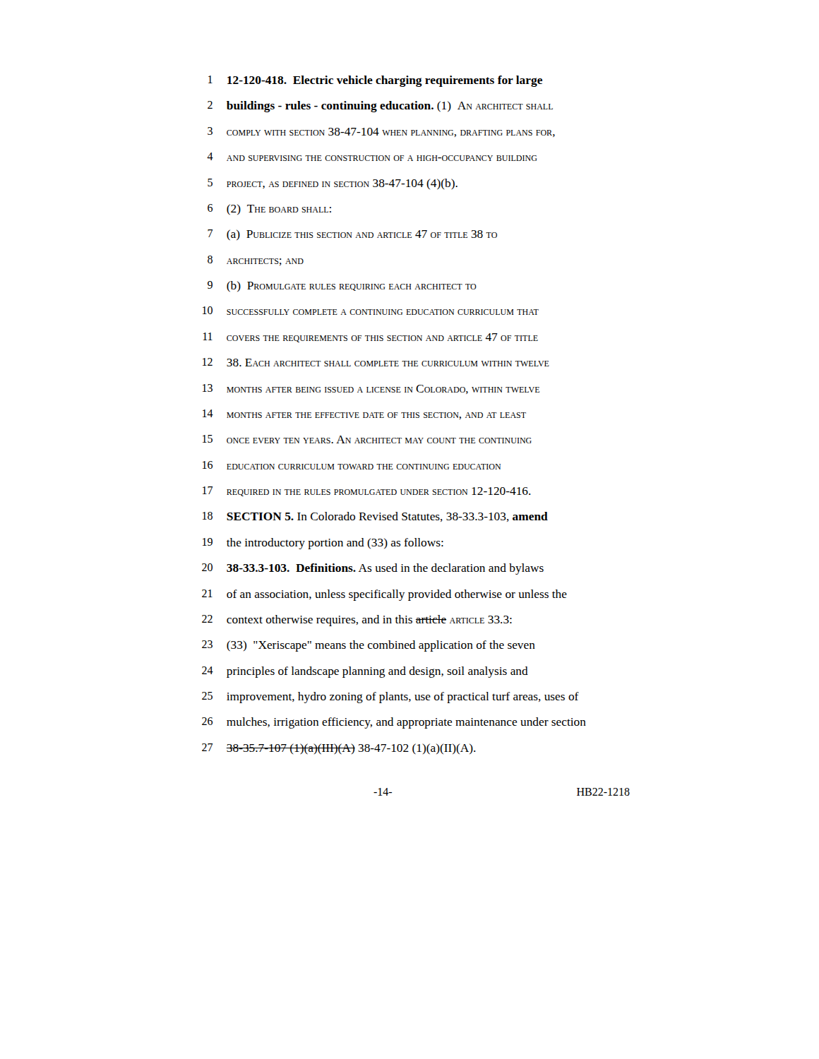12-120-418. Electric vehicle charging requirements for large
buildings - rules - continuing education. (1) An architect shall
comply with section 38-47-104 when planning, drafting plans for,
and supervising the construction of a high-occupancy building
project, as defined in section 38-47-104 (4)(b).
(2) The board shall:
(a) Publicize this section and article 47 of title 38 to
architects; and
(b) Promulgate rules requiring each architect to
successfully complete a continuing education curriculum that
covers the requirements of this section and article 47 of title
38. Each architect shall complete the curriculum within twelve
months after being issued a license in Colorado, within twelve
months after the effective date of this section, and at least
once every ten years. An architect may count the continuing
education curriculum toward the continuing education
required in the rules promulgated under section 12-120-416.
SECTION 5. In Colorado Revised Statutes, 38-33.3-103, amend
the introductory portion and (33) as follows:
38-33.3-103. Definitions. As used in the declaration and bylaws
of an association, unless specifically provided otherwise or unless the
context otherwise requires, and in this article article 33.3:
(33) "Xeriscape" means the combined application of the seven
principles of landscape planning and design, soil analysis and
improvement, hydro zoning of plants, use of practical turf areas, uses of
mulches, irrigation efficiency, and appropriate maintenance under section
38-35.7-107 (1)(a)(III)(A) 38-47-102 (1)(a)(II)(A).
HB22-1218 -14-